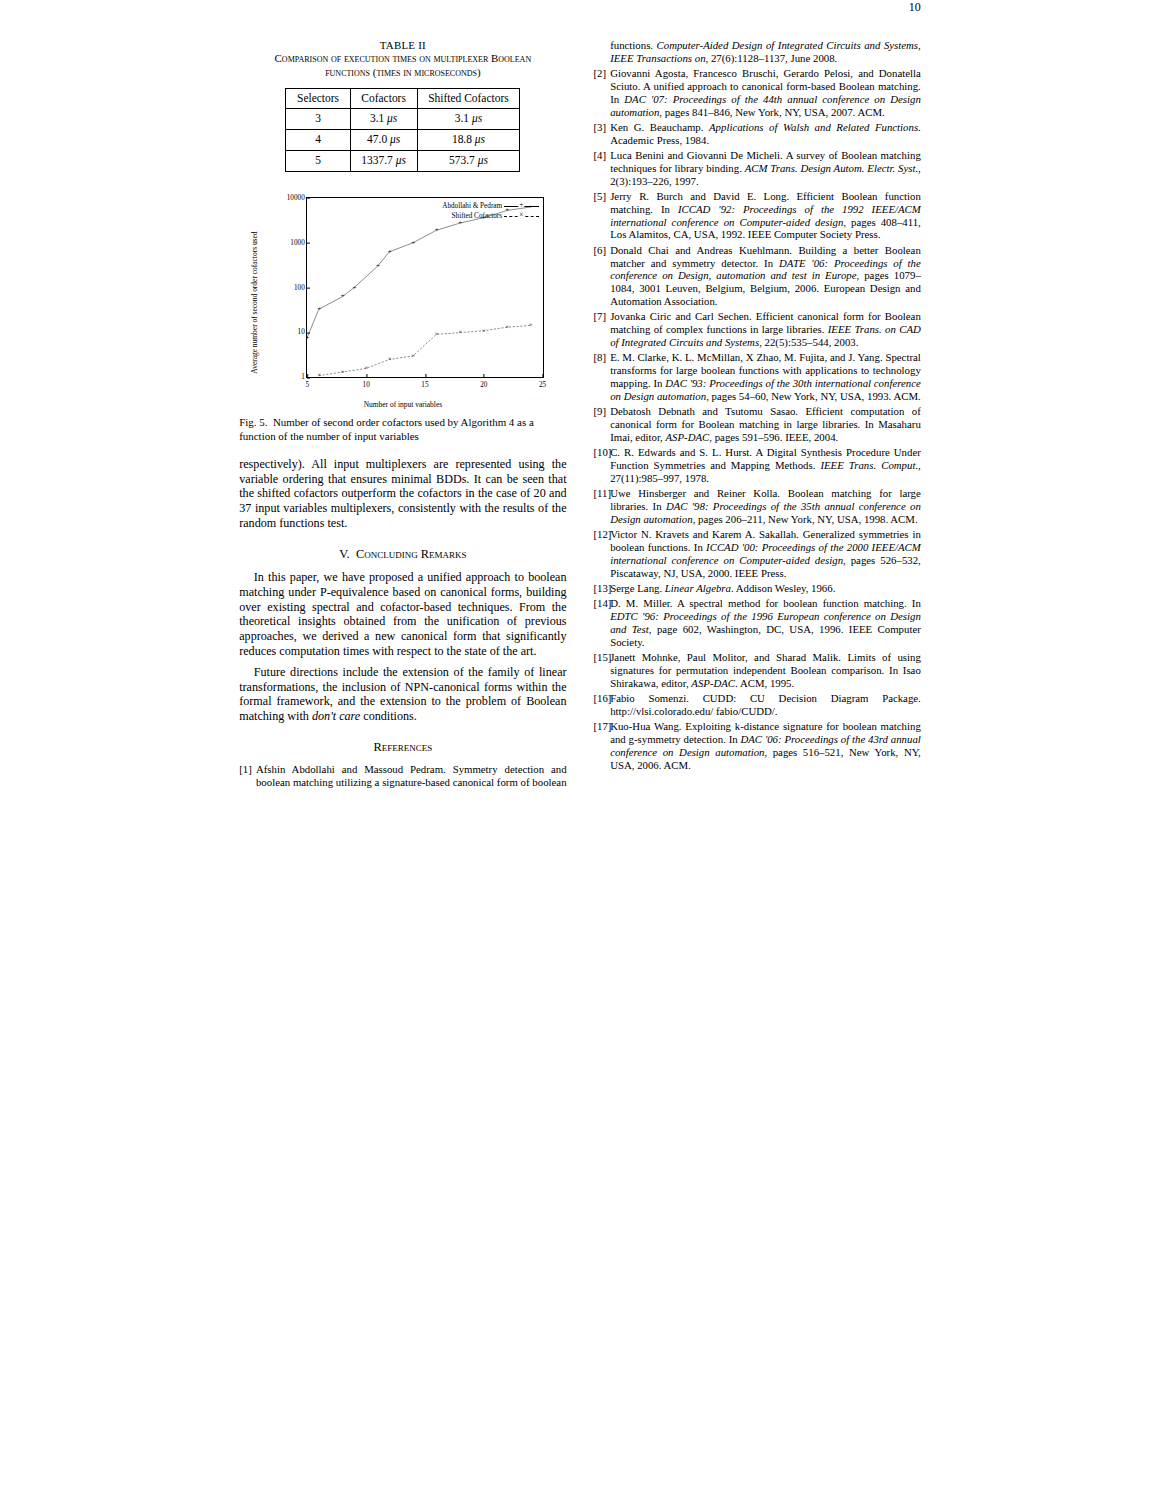10
TABLE II Comparison of execution times on multiplexer Boolean
functions (times in microseconds)
| Selectors | Cofactors | Shifted Cofactors |
| --- | --- | --- |
| 3 | 3.1 μs | 3.1 μs |
| 4 | 47.0 μs | 18.8 μs |
| 5 | 1337.7 μs | 573.7 μs |
Average number of second order cofactors used
Number of input variables
Abdollahi & Pedram +
Shifted Cofactors ×
1
10
100
1000
10000
5
10
15
20
25
+
+
+
+
+
+
+
+
+
+
+
+
×
×
×
×
×
×
×
×
×
×
Fig. 5. Number of second order cofactors used by Algorithm 4 as a function of the number of input variables
respectively). All input multiplexers are represented using the variable ordering that ensures minimal BDDs. It can be seen that the shifted cofactors outperform the cofactors in the case of 20 and 37 input variables multiplexers, consistently with the results of the random functions test.
V. Concluding Remarks
In this paper, we have proposed a unified approach to boolean matching under P-equivalence based on canonical forms, building over existing spectral and cofactor-based techniques. From the theoretical insights obtained from the unification of previous approaches, we derived a new canonical form that significantly reduces computation times with respect to the state of the art.
Future directions include the extension of the family of linear transformations, the inclusion of NPN-canonical forms within the formal framework, and the extension to the problem of Boolean matching with don't care conditions.
References
Afshin Abdollahi and Massoud Pedram. Symmetry detection and boolean matching utilizing a signature-based canonical form of boolean functions. Computer-Aided Design of Integrated Circuits and Systems, IEEE Transactions on, 27(6):1128–1137, June 2008.
Giovanni Agosta, Francesco Bruschi, Gerardo Pelosi, and Donatella Sciuto. A unified approach to canonical form-based Boolean matching. In DAC '07: Proceedings of the 44th annual conference on Design automation, pages 841–846, New York, NY, USA, 2007. ACM.
Ken G. Beauchamp. Applications of Walsh and Related Functions. Academic Press, 1984.
Luca Benini and Giovanni De Micheli. A survey of Boolean matching techniques for library binding. ACM Trans. Design Autom. Electr. Syst., 2(3):193–226, 1997.
Jerry R. Burch and David E. Long. Efficient Boolean function matching. In ICCAD '92: Proceedings of the 1992 IEEE/ACM international conference on Computer-aided design, pages 408–411, Los Alamitos, CA, USA, 1992. IEEE Computer Society Press.
Donald Chai and Andreas Kuehlmann. Building a better Boolean matcher and symmetry detector. In DATE '06: Proceedings of the conference on Design, automation and test in Europe, pages 1079–1084, 3001 Leuven, Belgium, Belgium, 2006. European Design and Automation Association.
Jovanka Ciric and Carl Sechen. Efficient canonical form for Boolean matching of complex functions in large libraries. IEEE Trans. on CAD of Integrated Circuits and Systems, 22(5):535–544, 2003.
E. M. Clarke, K. L. McMillan, X Zhao, M. Fujita, and J. Yang. Spectral transforms for large boolean functions with applications to technology mapping. In DAC '93: Proceedings of the 30th international conference on Design automation, pages 54–60, New York, NY, USA, 1993. ACM.
Debatosh Debnath and Tsutomu Sasao. Efficient computation of canonical form for Boolean matching in large libraries. In Masaharu Imai, editor, ASP-DAC, pages 591–596. IEEE, 2004.
C. R. Edwards and S. L. Hurst. A Digital Synthesis Procedure Under Function Symmetries and Mapping Methods. IEEE Trans. Comput., 27(11):985–997, 1978.
Uwe Hinsberger and Reiner Kolla. Boolean matching for large libraries. In DAC '98: Proceedings of the 35th annual conference on Design automation, pages 206–211, New York, NY, USA, 1998. ACM.
Victor N. Kravets and Karem A. Sakallah. Generalized symmetries in boolean functions. In ICCAD '00: Proceedings of the 2000 IEEE/ACM international conference on Computer-aided design, pages 526–532, Piscataway, NJ, USA, 2000. IEEE Press.
Serge Lang. Linear Algebra. Addison Wesley, 1966.
D. M. Miller. A spectral method for boolean function matching. In EDTC '96: Proceedings of the 1996 European conference on Design and Test, page 602, Washington, DC, USA, 1996. IEEE Computer Society.
Janett Mohnke, Paul Molitor, and Sharad Malik. Limits of using signatures for permutation independent Boolean comparison. In Isao Shirakawa, editor, ASP-DAC. ACM, 1995.
Fabio Somenzi. CUDD: CU Decision Diagram Package. http://vlsi.colorado.edu/ fabio/CUDD/.
Kuo-Hua Wang. Exploiting k-distance signature for boolean matching and g-symmetry detection. In DAC '06: Proceedings of the 43rd annual conference on Design automation, pages 516–521, New York, NY, USA, 2006. ACM.